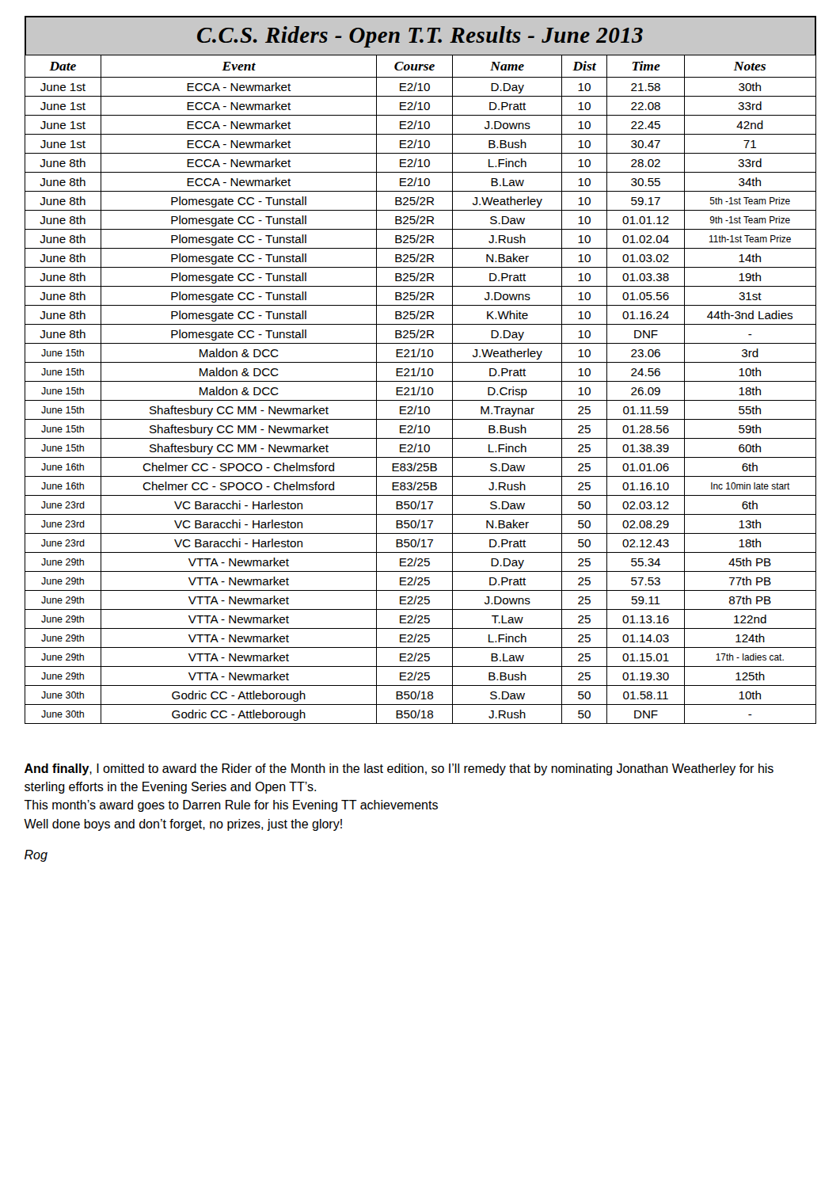C.C.S. Riders - Open T.T. Results - June 2013
| Date | Event | Course | Name | Dist | Time | Notes |
| --- | --- | --- | --- | --- | --- | --- |
| June 1st | ECCA - Newmarket | E2/10 | D.Day | 10 | 21.58 | 30th |
| June 1st | ECCA - Newmarket | E2/10 | D.Pratt | 10 | 22.08 | 33rd |
| June 1st | ECCA - Newmarket | E2/10 | J.Downs | 10 | 22.45 | 42nd |
| June 1st | ECCA - Newmarket | E2/10 | B.Bush | 10 | 30.47 | 71 |
| June 8th | ECCA - Newmarket | E2/10 | L.Finch | 10 | 28.02 | 33rd |
| June 8th | ECCA - Newmarket | E2/10 | B.Law | 10 | 30.55 | 34th |
| June 8th | Plomesgate CC - Tunstall | B25/2R | J.Weatherley | 10 | 59.17 | 5th -1st Team Prize |
| June 8th | Plomesgate CC - Tunstall | B25/2R | S.Daw | 10 | 01.01.12 | 9th -1st Team Prize |
| June 8th | Plomesgate CC - Tunstall | B25/2R | J.Rush | 10 | 01.02.04 | 11th-1st Team Prize |
| June 8th | Plomesgate CC - Tunstall | B25/2R | N.Baker | 10 | 01.03.02 | 14th |
| June 8th | Plomesgate CC - Tunstall | B25/2R | D.Pratt | 10 | 01.03.38 | 19th |
| June 8th | Plomesgate CC - Tunstall | B25/2R | J.Downs | 10 | 01.05.56 | 31st |
| June 8th | Plomesgate CC - Tunstall | B25/2R | K.White | 10 | 01.16.24 | 44th-3nd Ladies |
| June 8th | Plomesgate CC - Tunstall | B25/2R | D.Day | 10 | DNF | - |
| June 15th | Maldon & DCC | E21/10 | J.Weatherley | 10 | 23.06 | 3rd |
| June 15th | Maldon & DCC | E21/10 | D.Pratt | 10 | 24.56 | 10th |
| June 15th | Maldon & DCC | E21/10 | D.Crisp | 10 | 26.09 | 18th |
| June 15th | Shaftesbury CC MM - Newmarket | E2/10 | M.Traynar | 25 | 01.11.59 | 55th |
| June 15th | Shaftesbury CC MM - Newmarket | E2/10 | B.Bush | 25 | 01.28.56 | 59th |
| June 15th | Shaftesbury CC MM - Newmarket | E2/10 | L.Finch | 25 | 01.38.39 | 60th |
| June 16th | Chelmer CC - SPOCO - Chelmsford | E83/25B | S.Daw | 25 | 01.01.06 | 6th |
| June 16th | Chelmer CC - SPOCO - Chelmsford | E83/25B | J.Rush | 25 | 01.16.10 | Inc 10min late start |
| June 23rd | VC Baracchi - Harleston | B50/17 | S.Daw | 50 | 02.03.12 | 6th |
| June 23rd | VC Baracchi - Harleston | B50/17 | N.Baker | 50 | 02.08.29 | 13th |
| June 23rd | VC Baracchi - Harleston | B50/17 | D.Pratt | 50 | 02.12.43 | 18th |
| June 29th | VTTA - Newmarket | E2/25 | D.Day | 25 | 55.34 | 45th PB |
| June 29th | VTTA - Newmarket | E2/25 | D.Pratt | 25 | 57.53 | 77th PB |
| June 29th | VTTA - Newmarket | E2/25 | J.Downs | 25 | 59.11 | 87th PB |
| June 29th | VTTA - Newmarket | E2/25 | T.Law | 25 | 01.13.16 | 122nd |
| June 29th | VTTA - Newmarket | E2/25 | L.Finch | 25 | 01.14.03 | 124th |
| June 29th | VTTA - Newmarket | E2/25 | B.Law | 25 | 01.15.01 | 17th - ladies cat. |
| June 29th | VTTA - Newmarket | E2/25 | B.Bush | 25 | 01.19.30 | 125th |
| June 30th | Godric CC - Attleborough | B50/18 | S.Daw | 50 | 01.58.11 | 10th |
| June 30th | Godric CC - Attleborough | B50/18 | J.Rush | 50 | DNF | - |
And finally, I omitted to award the Rider of the Month in the last edition, so I’ll remedy that by nominating Jonathan Weatherley for his sterling efforts in the Evening Series and Open TT’s.
This month’s award goes to Darren Rule for his Evening TT achievements
Well done boys and don’t forget, no prizes, just the glory!
Rog